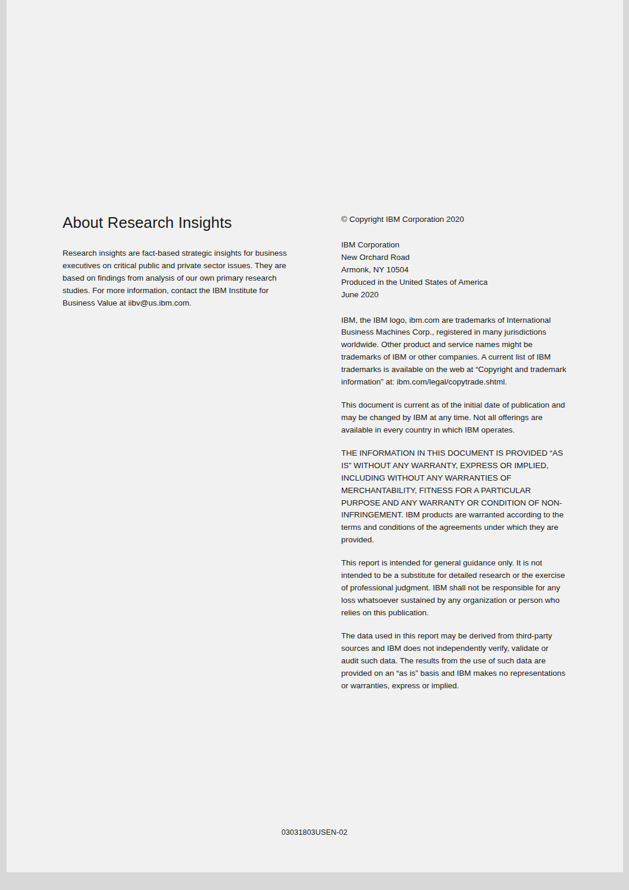About Research Insights
Research insights are fact-based strategic insights for business executives on critical public and private sector issues. They are based on findings from analysis of our own primary research studies. For more information, contact the IBM Institute for Business Value at iibv@us.ibm.com.
© Copyright IBM Corporation 2020
IBM Corporation New Orchard Road Armonk, NY 10504 Produced in the United States of America June 2020
IBM, the IBM logo, ibm.com are trademarks of International Business Machines Corp., registered in many jurisdictions worldwide. Other product and service names might be trademarks of IBM or other companies. A current list of IBM trademarks is available on the web at “Copyright and trademark information” at: ibm.com/legal/copytrade.shtml.
This document is current as of the initial date of publication and may be changed by IBM at any time. Not all offerings are available in every country in which IBM operates.
THE INFORMATION IN THIS DOCUMENT IS PROVIDED “AS IS” WITHOUT ANY WARRANTY, EXPRESS OR IMPLIED, INCLUDING WITHOUT ANY WARRANTIES OF MERCHANTABILITY, FITNESS FOR A PARTICULAR PURPOSE AND ANY WARRANTY OR CONDITION OF NON-INFRINGEMENT. IBM products are warranted according to the terms and conditions of the agreements under which they are provided.
This report is intended for general guidance only. It is not intended to be a substitute for detailed research or the exercise of professional judgment. IBM shall not be responsible for any loss whatsoever sustained by any organization or person who relies on this publication.
The data used in this report may be derived from third-party sources and IBM does not independently verify, validate or audit such data. The results from the use of such data are provided on an “as is” basis and IBM makes no representations or warranties, express or implied.
03031803USEN-02